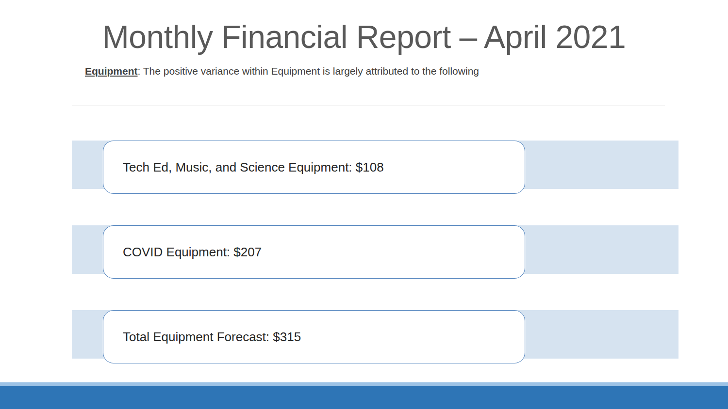Monthly Financial Report – April 2021
Equipment: The positive variance within Equipment is largely attributed to the following
Tech Ed, Music, and Science Equipment: $108
COVID Equipment: $207
Total Equipment Forecast: $315